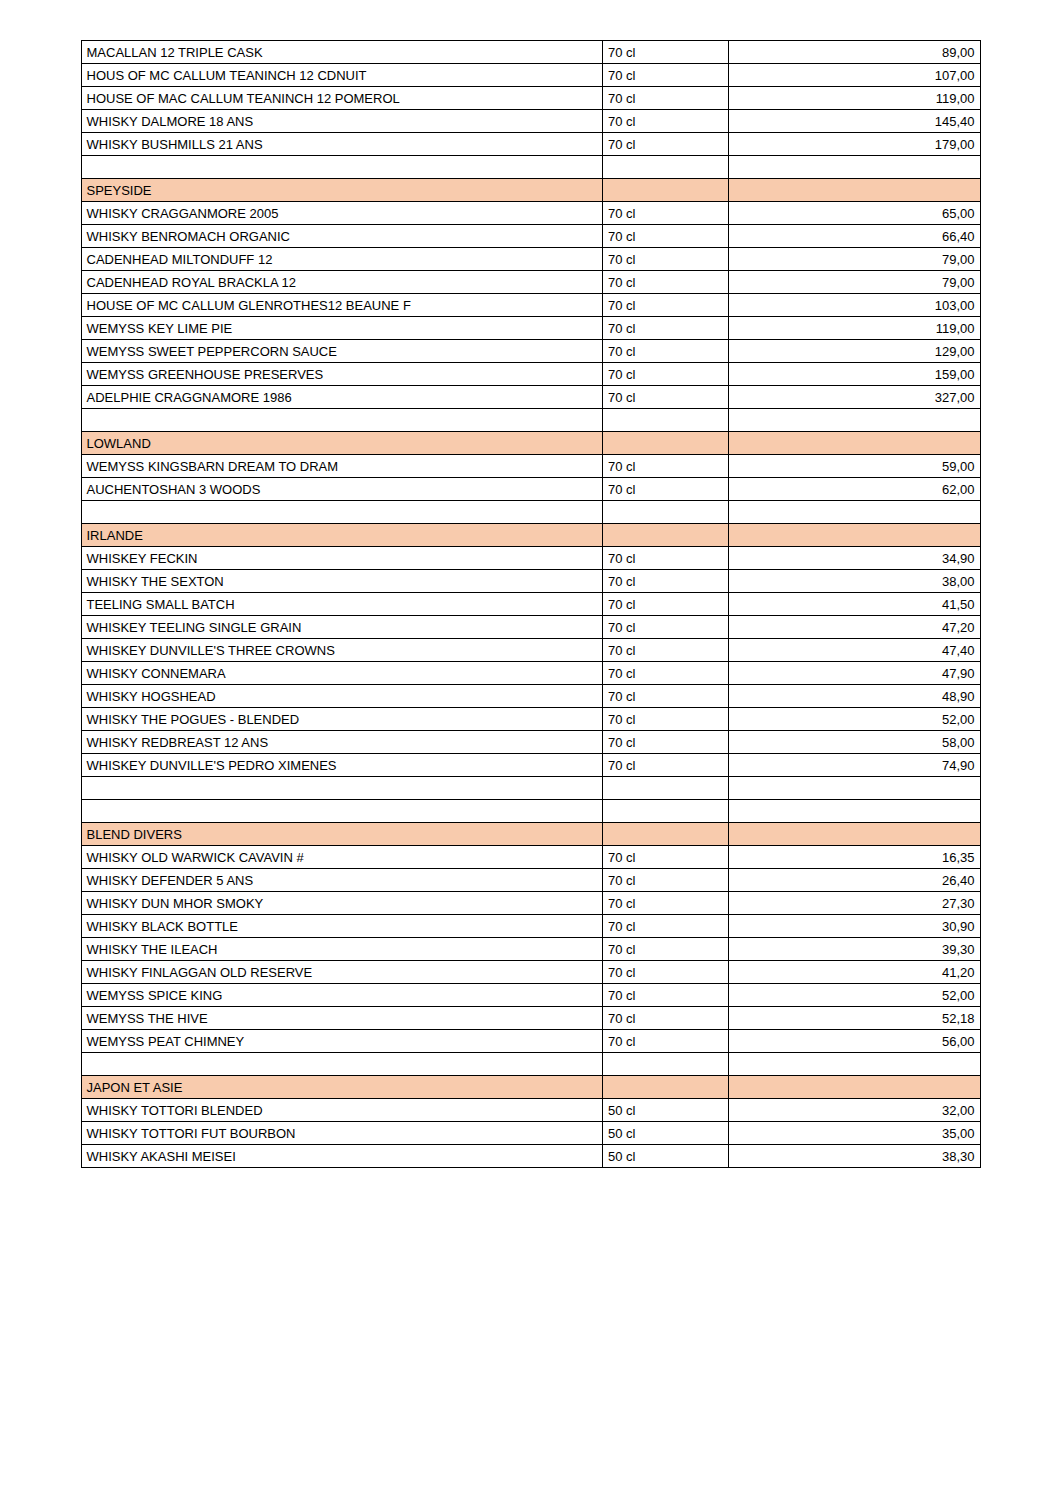| MACALLAN 12 TRIPLE CASK | 70 cl | 89,00 |
| HOUS OF MC CALLUM TEANINCH 12 CDNUIT | 70 cl | 107,00 |
| HOUSE OF MAC CALLUM TEANINCH 12 POMEROL | 70 cl | 119,00 |
| WHISKY DALMORE 18 ANS | 70 cl | 145,40 |
| WHISKY BUSHMILLS 21 ANS | 70 cl | 179,00 |
| SPEYSIDE | | |
| WHISKY CRAGGANMORE 2005 | 70 cl | 65,00 |
| WHISKY BENROMACH ORGANIC | 70 cl | 66,40 |
| CADENHEAD MILTONDUFF 12 | 70 cl | 79,00 |
| CADENHEAD ROYAL BRACKLA 12 | 70 cl | 79,00 |
| HOUSE OF MC CALLUM GLENROTHES12 BEAUNE F | 70 cl | 103,00 |
| WEMYSS KEY LIME PIE | 70 cl | 119,00 |
| WEMYSS SWEET PEPPERCORN SAUCE | 70 cl | 129,00 |
| WEMYSS GREENHOUSE PRESERVES | 70 cl | 159,00 |
| ADELPHIE CRAGGNAMORE 1986 | 70 cl | 327,00 |
| LOWLAND | | |
| WEMYSS KINGSBARN DREAM TO DRAM | 70 cl | 59,00 |
| AUCHENTOSHAN 3 WOODS | 70 cl | 62,00 |
| IRLANDE | | |
| WHISKEY FECKIN | 70 cl | 34,90 |
| WHISKY THE SEXTON | 70 cl | 38,00 |
| TEELING SMALL BATCH | 70 cl | 41,50 |
| WHISKEY TEELING SINGLE GRAIN | 70 cl | 47,20 |
| WHISKEY DUNVILLE'S THREE CROWNS | 70 cl | 47,40 |
| WHISKY CONNEMARA | 70 cl | 47,90 |
| WHISKY HOGSHEAD | 70 cl | 48,90 |
| WHISKY THE POGUES - BLENDED | 70 cl | 52,00 |
| WHISKY REDBREAST 12 ANS | 70 cl | 58,00 |
| WHISKEY DUNVILLE'S PEDRO XIMENES | 70 cl | 74,90 |
| BLEND DIVERS | | |
| WHISKY OLD WARWICK CAVAVIN # | 70 cl | 16,35 |
| WHISKY DEFENDER 5 ANS | 70 cl | 26,40 |
| WHISKY DUN MHOR SMOKY | 70 cl | 27,30 |
| WHISKY BLACK BOTTLE | 70 cl | 30,90 |
| WHISKY THE ILEACH | 70 cl | 39,30 |
| WHISKY FINLAGGAN OLD RESERVE | 70 cl | 41,20 |
| WEMYSS SPICE KING | 70 cl | 52,00 |
| WEMYSS THE HIVE | 70 cl | 52,18 |
| WEMYSS PEAT CHIMNEY | 70 cl | 56,00 |
| JAPON ET ASIE | | |
| WHISKY TOTTORI BLENDED | 50 cl | 32,00 |
| WHISKY TOTTORI FUT BOURBON | 50 cl | 35,00 |
| WHISKY AKASHI MEISEI | 50 cl | 38,30 |